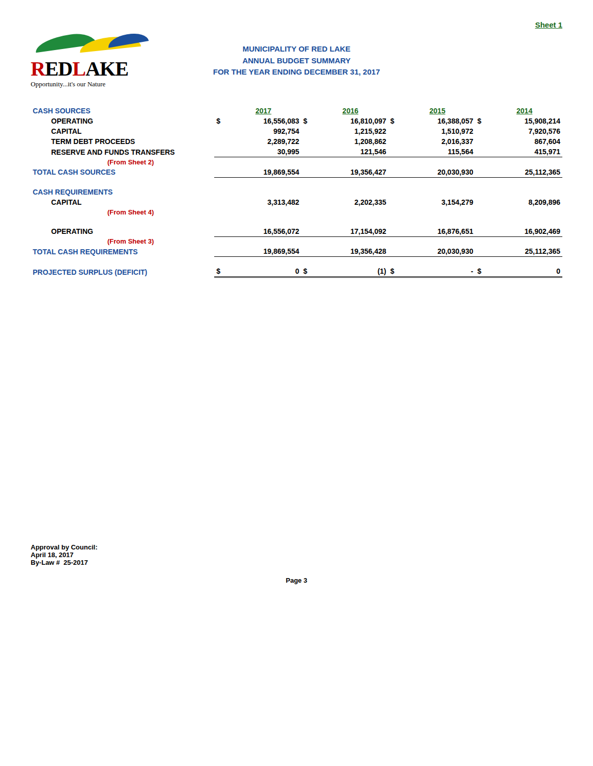Sheet 1
RED LAKE
Opportunity...it's our Nature
MUNICIPALITY OF RED LAKE
ANNUAL BUDGET SUMMARY
FOR THE YEAR ENDING DECEMBER 31, 2017
| CASH SOURCES | | 2017 | | 2016 | | 2015 | | 2014 |
| OPERATING | $ | 16,556,083 | $ | 16,810,097 | $ | 16,388,057 | $ | 15,908,214 |
| CAPITAL | | 992,754 | | 1,215,922 | | 1,510,972 | | 7,920,576 |
| TERM DEBT PROCEEDS | | 2,289,722 | | 1,208,862 | | 2,016,337 | | 867,604 |
| RESERVE AND FUNDS TRANSFERS | | 30,995 | | 121,546 | | 115,564 | | 415,971 |
| (From Sheet 2) | | | | | | | | |
| TOTAL CASH SOURCES | | 19,869,554 | | 19,356,427 | | 20,030,930 | | 25,112,365 |
| CASH REQUIREMENTS | |
| CAPITAL | | 3,313,482 | | 2,202,335 | | 3,154,279 | | 8,209,896 |
| (From Sheet 4) | |
| OPERATING | | 16,556,072 | | 17,154,092 | | 16,876,651 | | 16,902,469 |
| (From Sheet 3) | |
| TOTAL CASH REQUIREMENTS | | 19,869,554 | | 19,356,428 | | 20,030,930 | | 25,112,365 |
| PROJECTED SURPLUS (DEFICIT) | $ | 0 | $ | (1) | $ | - | $ | 0 |
Approval by Council:
April 18, 2017
By-Law # 25-2017
Page 3